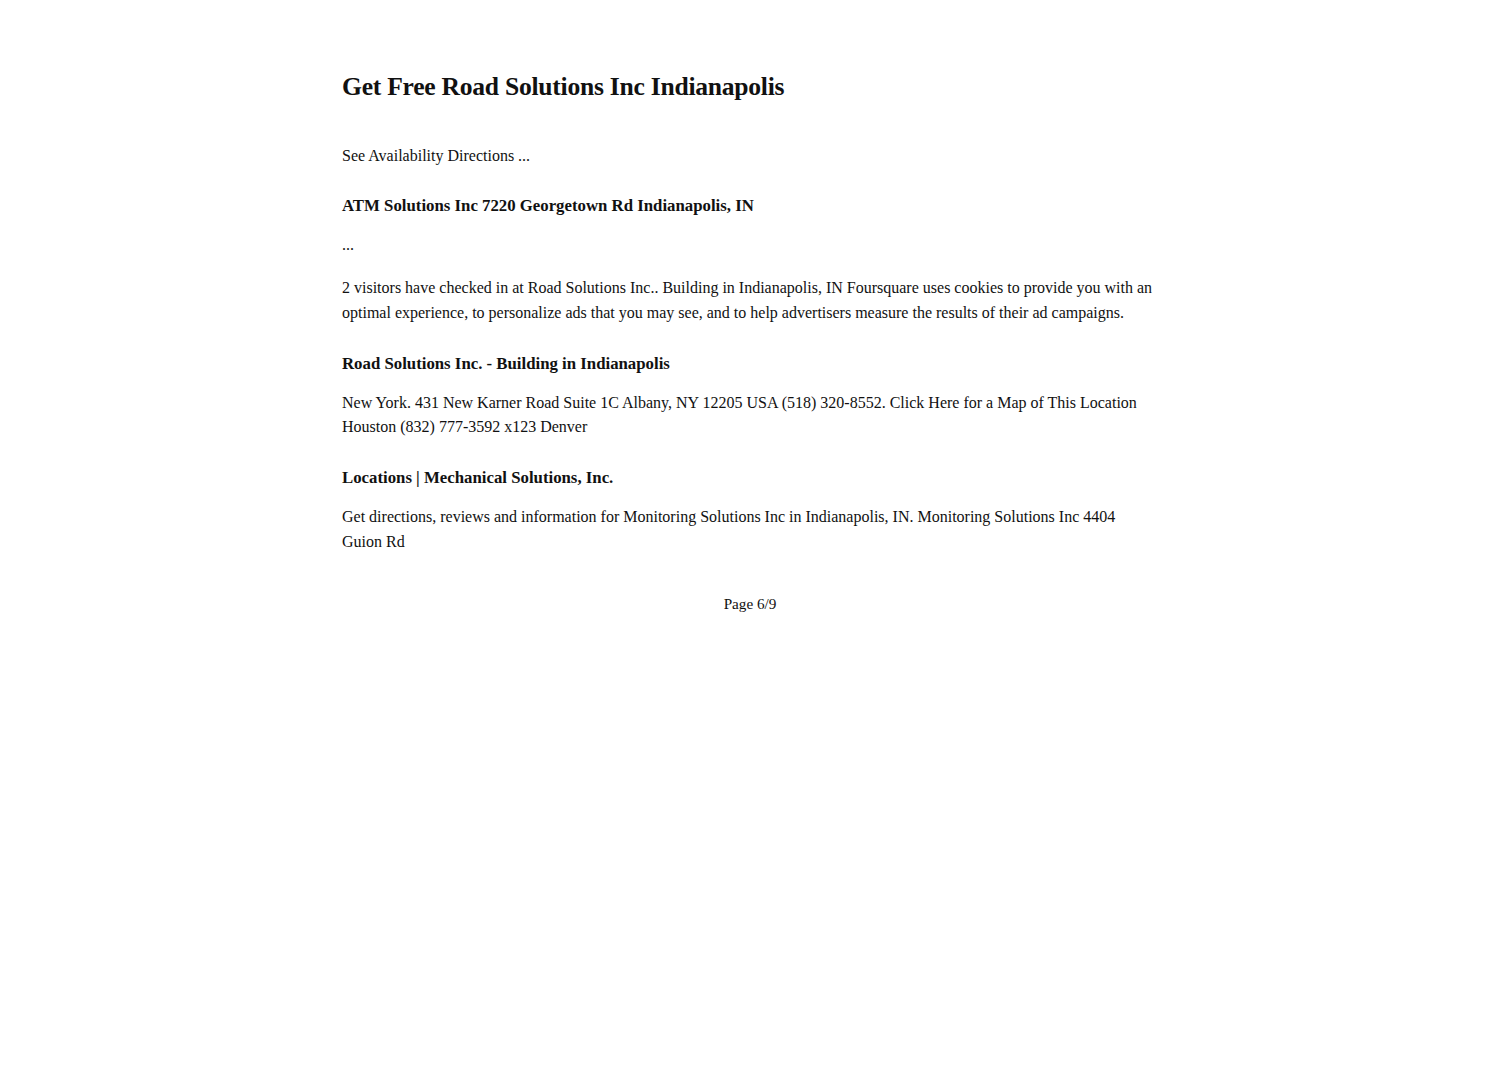Get Free Road Solutions Inc Indianapolis
See Availability Directions ...
ATM Solutions Inc 7220 Georgetown Rd Indianapolis, IN
...
2 visitors have checked in at Road Solutions Inc.. Building in Indianapolis, IN Foursquare uses cookies to provide you with an optimal experience, to personalize ads that you may see, and to help advertisers measure the results of their ad campaigns.
Road Solutions Inc. - Building in Indianapolis
New York. 431 New Karner Road Suite 1C Albany, NY 12205 USA (518) 320-8552. Click Here for a Map of This Location Houston (832) 777-3592 x123 Denver
Locations | Mechanical Solutions, Inc.
Get directions, reviews and information for Monitoring Solutions Inc in Indianapolis, IN. Monitoring Solutions Inc 4404 Guion Rd
Page 6/9